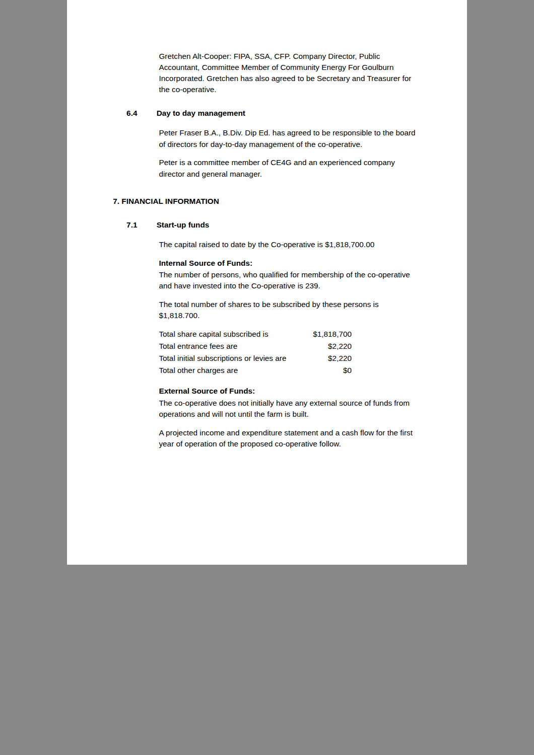Gretchen Alt-Cooper: FIPA, SSA, CFP. Company Director, Public Accountant, Committee Member of Community Energy For Goulburn Incorporated. Gretchen has also agreed to be Secretary and Treasurer for the co-operative.
6.4 Day to day management
Peter Fraser B.A., B.Div. Dip Ed. has agreed to be responsible to the board of directors for day-to-day management of the co-operative.
Peter is a committee member of CE4G and an experienced company director and general manager.
7. FINANCIAL INFORMATION
7.1 Start-up funds
The capital raised to date by the Co-operative is $1,818,700.00
Internal Source of Funds:
The number of persons, who qualified for membership of the co-operative and have invested into the Co-operative is 239.
The total number of shares to be subscribed by these persons is $1,818.700.
| Total share capital subscribed is | $1,818,700 |
| Total entrance fees are | $2,220 |
| Total initial subscriptions or levies are | $2,220 |
| Total other charges are | $0 |
External Source of Funds:
The co-operative does not initially have any external source of funds from operations and will not until the farm is built.
A projected income and expenditure statement and a cash flow for the first year of operation of the proposed co-operative follow.